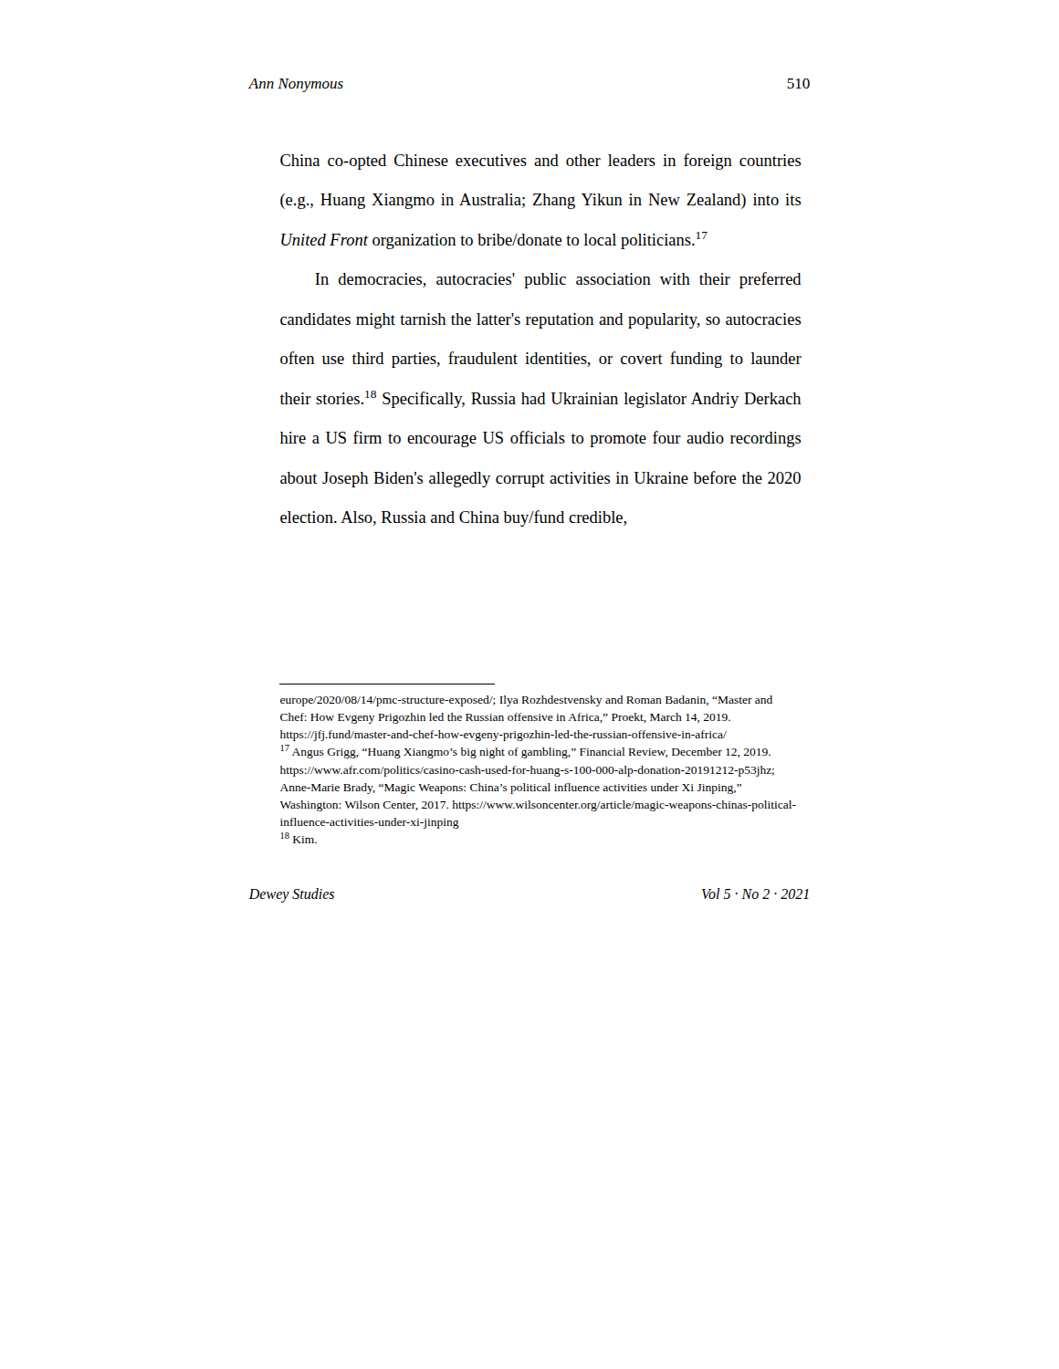Ann Nonymous 510
China co-opted Chinese executives and other leaders in foreign countries (e.g., Huang Xiangmo in Australia; Zhang Yikun in New Zealand) into its United Front organization to bribe/donate to local politicians.17
In democracies, autocracies' public association with their preferred candidates might tarnish the latter's reputation and popularity, so autocracies often use third parties, fraudulent identities, or covert funding to launder their stories.18 Specifically, Russia had Ukrainian legislator Andriy Derkach hire a US firm to encourage US officials to promote four audio recordings about Joseph Biden's allegedly corrupt activities in Ukraine before the 2020 election. Also, Russia and China buy/fund credible,
europe/2020/08/14/pmc-structure-exposed/; Ilya Rozhdestvensky and Roman Badanin, “Master and Chef: How Evgeny Prigozhin led the Russian offensive in Africa,” Proekt, March 14, 2019. https://jfj.fund/master-and-chef-how-evgeny-prigozhin-led-the-russian-offensive-in-africa/
17 Angus Grigg, “Huang Xiangmo’s big night of gambling,” Financial Review, December 12, 2019. https://www.afr.com/politics/casino-cash-used-for-huang-s-100-000-alp-donation-20191212-p53jhz; Anne-Marie Brady, “Magic Weapons: China’s political influence activities under Xi Jinping,” Washington: Wilson Center, 2017. https://www.wilsoncenter.org/article/magic-weapons-chinas-political-influence-activities-under-xi-jinping
18 Kim.
Dewey Studies Vol 5 · No 2 · 2021